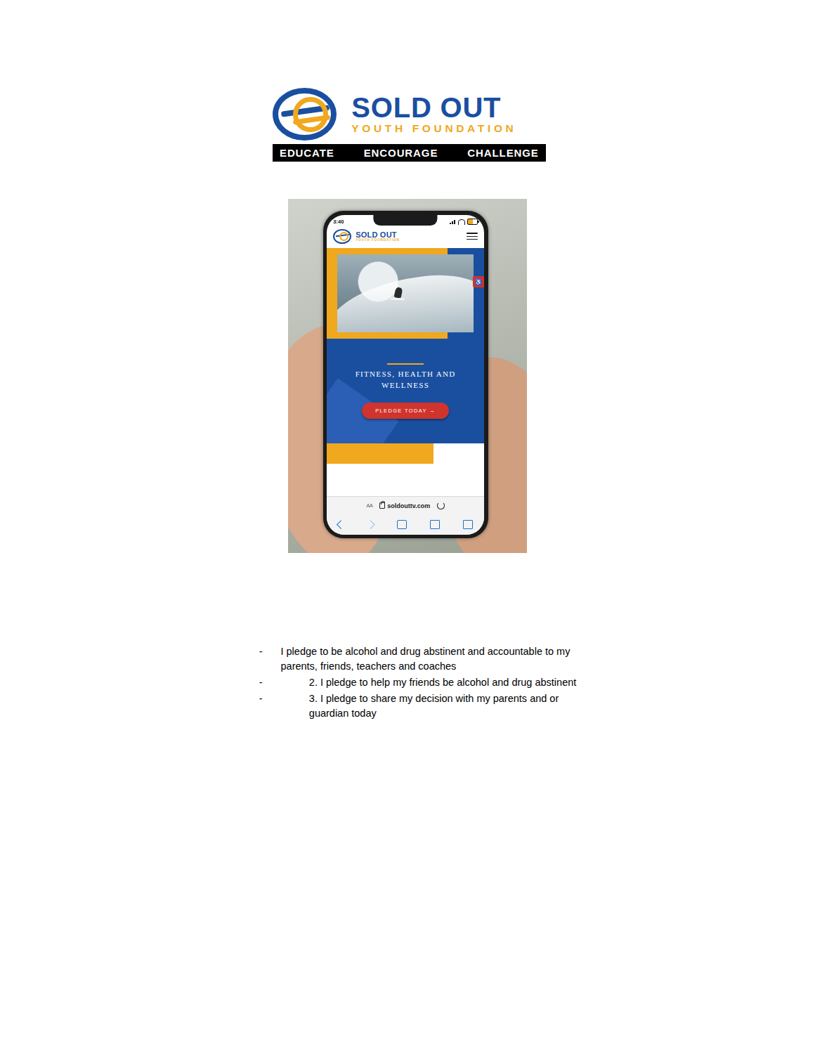SOLD OUT
YOUTH FOUNDATION
EDUCATE ENCOURAGE CHALLENGE
3:40
SOLD OUT
YOUTH FOUNDATION
♿
Fitness, Health and
Wellness
Pledge Today →
AA soldouttv.com
I pledge to be alcohol and drug abstinent and accountable to my parents, friends, teachers and coaches
2. I pledge to help my friends be alcohol and drug abstinent
3. I pledge to share my decision with my parents and or guardian today